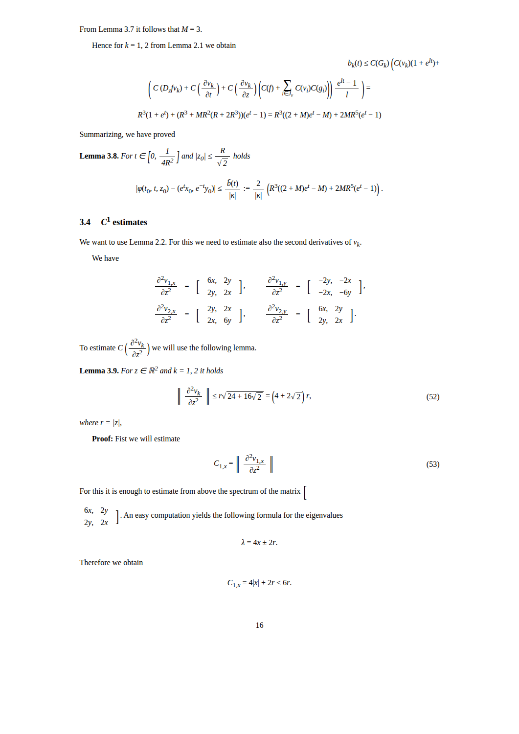From Lemma 3.7 it follows that M = 3.
Hence for k = 1, 2 from Lemma 2.1 we obtain
bk(t) ≤ C(Gk) (C(vk)(1 + elt)+
( C (Dzfvk) + C (∂vk∂t) + C (∂vk∂z) (C(f) + ∑ i∈Jv C(vi)C(gi))) elt − 1 l ) =
R3(1 + et) + (R3 + MR2(R + 2R3))(et − 1) = R3((2 + M)et − M) + 2MR5(et − 1)
Summarizing, we have proved
Lemma 3.8. For t ∈ [0, 14R2] and |z0| ≤ R√2 holds
|φ(t0, t, z0) − (etx0, e−ty0)| ≤ b̃(t)|κ| := 2|κ| (R3((2 + M)et − M) + 2MR5(et − 1)) .
3.4 C1 estimates
We want to use Lemma 2.2. For this we need to estimate also the second derivatives of vk.
We have
| ∂ 2 v 1, x ∂ z 2 | = | [ / 6 x , / 2 y / / 2 y , / 2 x / ] , | ∂ 2 v 1, y ∂ z 2 | = | [ / −2 y , / −2 x / / −2 x , / −6 y / ] , |
| ∂ 2 v 2, x ∂ z 2 | = | [ / 2 y , / 2 x / / 2 x , / 6 y / ] , | ∂ 2 v 2, y ∂ z 2 | = | [ / 6 x , / 2 y / / 2 y , / 2 x / ] . |
To estimate C (∂2vk∂z2) we will use the following lemma.
Lemma 3.9. For z ∈ ℝ2 and k = 1, 2 it holds
∥ ∂2vk∂z2 ∥ ≤ r√24 + 16√2 = (4 + 2√2) r,
(52)
where r = |z|,
Proof: Fist we will estimate
C1,x = ∥ ∂2v1,x∂z2 ∥
(53)
For this it is enough to estimate from above the spectrum of the matrix [
| 6 x , | 2 y |
| 2 y , | 2 x |
]. An easy computation yields the following formula for the eigenvalues
λ = 4x ± 2r.
Therefore we obtain
C1,x = 4|x| + 2r ≤ 6r.
16